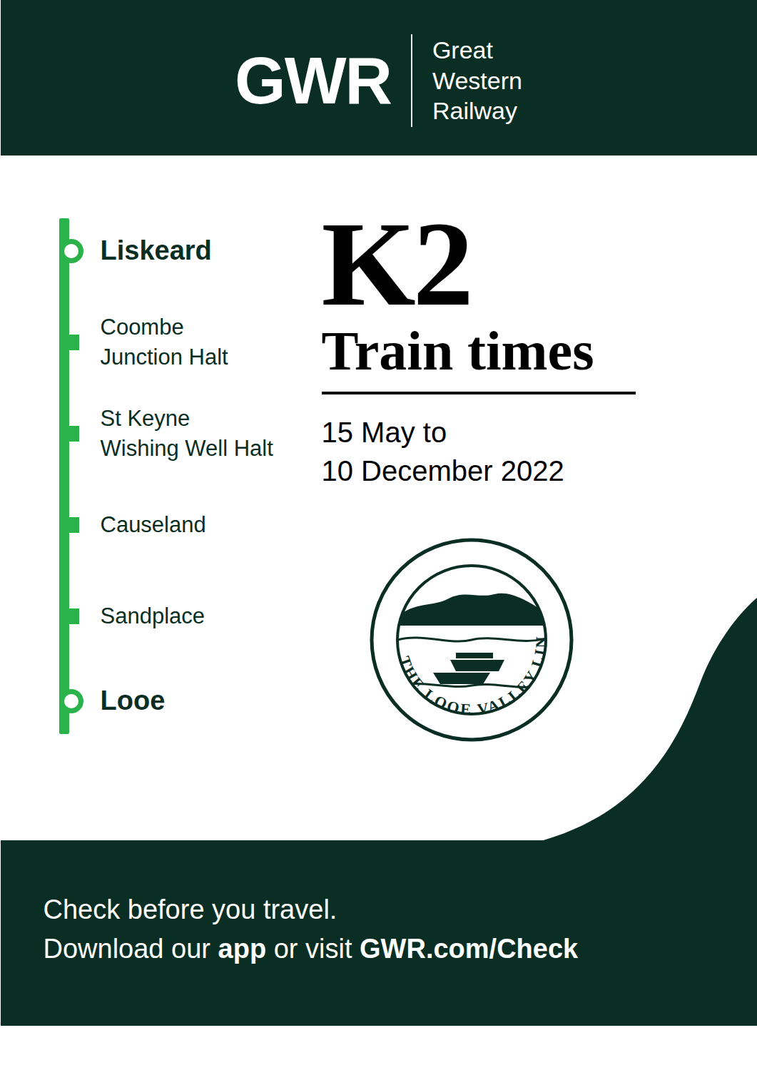GWR Great
Western
Railway
Liskeard
Coombe
Junction Halt
St Keyne
Wishing Well Halt
Causeland
Sandplace
Looe
K2
Train times
15 May to
10 December 2022
THE LOOE VALLEY LINE
Check before you travel.
Download our app or visit GWR.com/Check